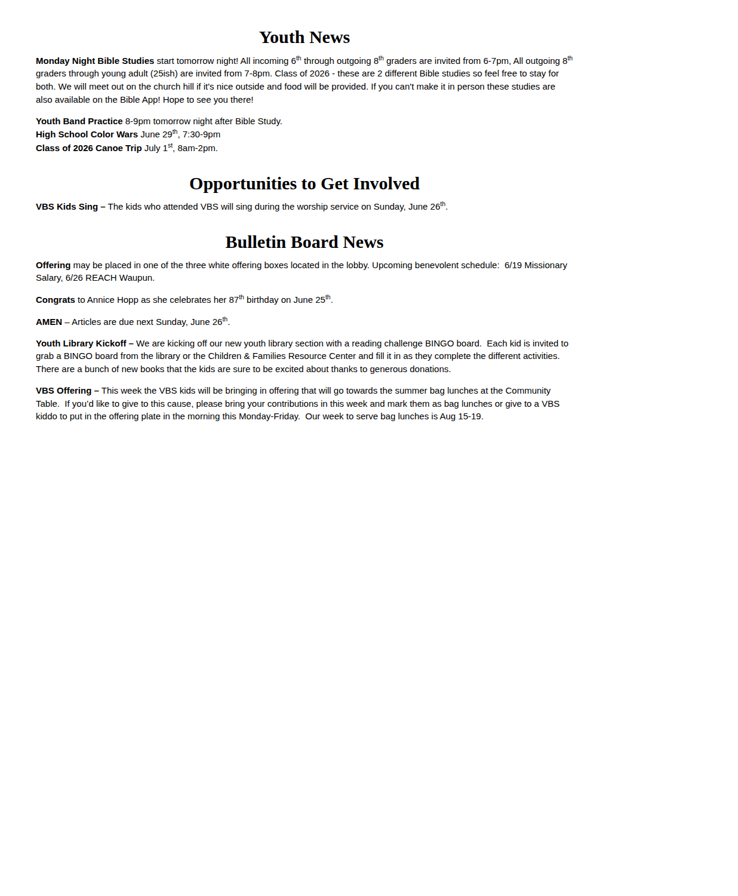Youth News
Monday Night Bible Studies start tomorrow night! All incoming 6th through outgoing 8th graders are invited from 6-7pm, All outgoing 8th graders through young adult (25ish) are invited from 7-8pm. Class of 2026 - these are 2 different Bible studies so feel free to stay for both. We will meet out on the church hill if it's nice outside and food will be provided. If you can't make it in person these studies are also available on the Bible App! Hope to see you there!
Youth Band Practice 8-9pm tomorrow night after Bible Study.
High School Color Wars June 29th, 7:30-9pm
Class of 2026 Canoe Trip July 1st, 8am-2pm.
Opportunities to Get Involved
VBS Kids Sing – The kids who attended VBS will sing during the worship service on Sunday, June 26th.
Bulletin Board News
Offering may be placed in one of the three white offering boxes located in the lobby. Upcoming benevolent schedule: 6/19 Missionary Salary, 6/26 REACH Waupun.
Congrats to Annice Hopp as she celebrates her 87th birthday on June 25th.
AMEN – Articles are due next Sunday, June 26th.
Youth Library Kickoff – We are kicking off our new youth library section with a reading challenge BINGO board. Each kid is invited to grab a BINGO board from the library or the Children & Families Resource Center and fill it in as they complete the different activities. There are a bunch of new books that the kids are sure to be excited about thanks to generous donations.
VBS Offering – This week the VBS kids will be bringing in offering that will go towards the summer bag lunches at the Community Table. If you’d like to give to this cause, please bring your contributions in this week and mark them as bag lunches or give to a VBS kiddo to put in the offering plate in the morning this Monday-Friday. Our week to serve bag lunches is Aug 15-19.